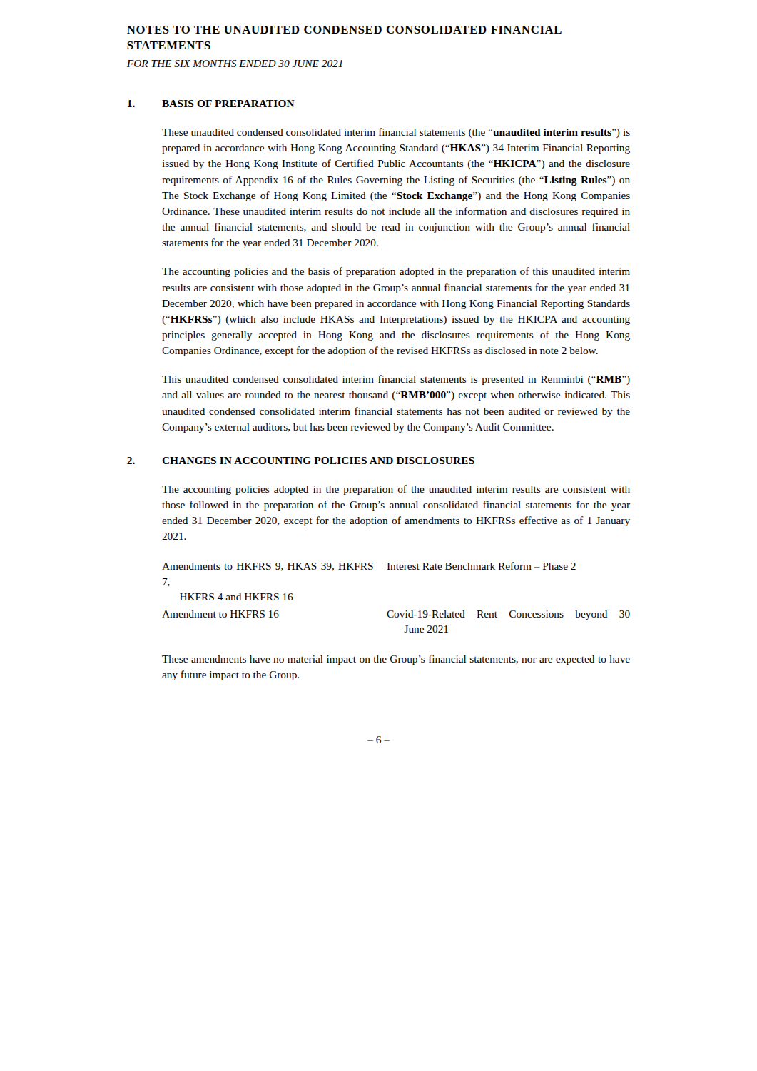Notes to the Unaudited Condensed Consolidated Financial Statements
FOR THE SIX MONTHS ENDED 30 JUNE 2021
1.
BASIS OF PREPARATION
These unaudited condensed consolidated interim financial statements (the “unaudited interim results”) is prepared in accordance with Hong Kong Accounting Standard (“HKAS”) 34 Interim Financial Reporting issued by the Hong Kong Institute of Certified Public Accountants (the “HKICPA”) and the disclosure requirements of Appendix 16 of the Rules Governing the Listing of Securities (the “Listing Rules”) on The Stock Exchange of Hong Kong Limited (the “Stock Exchange”) and the Hong Kong Companies Ordinance. These unaudited interim results do not include all the information and disclosures required in the annual financial statements, and should be read in conjunction with the Group’s annual financial statements for the year ended 31 December 2020.
The accounting policies and the basis of preparation adopted in the preparation of this unaudited interim results are consistent with those adopted in the Group’s annual financial statements for the year ended 31 December 2020, which have been prepared in accordance with Hong Kong Financial Reporting Standards (“HKFRSs”) (which also include HKASs and Interpretations) issued by the HKICPA and accounting principles generally accepted in Hong Kong and the disclosures requirements of the Hong Kong Companies Ordinance, except for the adoption of the revised HKFRSs as disclosed in note 2 below.
This unaudited condensed consolidated interim financial statements is presented in Renminbi (“RMB”) and all values are rounded to the nearest thousand (“RMB’000”) except when otherwise indicated. This unaudited condensed consolidated interim financial statements has not been audited or reviewed by the Company’s external auditors, but has been reviewed by the Company’s Audit Committee.
2.
CHANGES IN ACCOUNTING POLICIES AND DISCLOSURES
The accounting policies adopted in the preparation of the unaudited interim results are consistent with those followed in the preparation of the Group’s annual consolidated financial statements for the year ended 31 December 2020, except for the adoption of amendments to HKFRSs effective as of 1 January 2021.
| Amendments to HKFRS 9, HKAS 39, HKFRS 7, HKFRS 4 and HKFRS 16 | Interest Rate Benchmark Reform – Phase 2 |
| Amendment to HKFRS 16 | Covid-19-Related Rent Concessions beyond 30 June 2021 |
These amendments have no material impact on the Group’s financial statements, nor are expected to have any future impact to the Group.
– 6 –